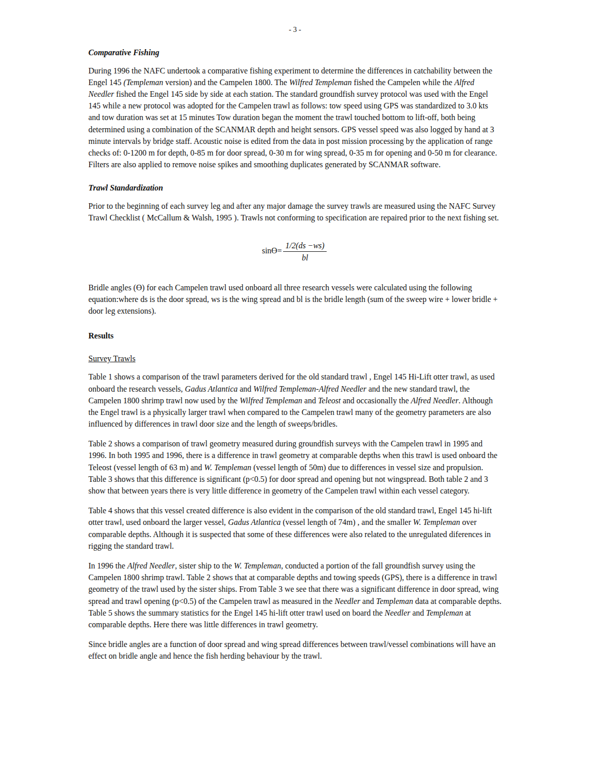- 3 -
Comparative Fishing
During 1996 the NAFC undertook a comparative fishing experiment to determine the differences in catchability between the Engel 145 (Templeman version) and the Campelen 1800. The Wilfred Templeman fished the Campelen while the Alfred Needler fished the Engel 145 side by side at each station. The standard groundfish survey protocol was used with the Engel 145 while a new protocol was adopted for the Campelen trawl as follows: tow speed using GPS was standardized to 3.0 kts and tow duration was set at 15 minutes Tow duration began the moment the trawl touched bottom to lift-off, both being determined using a combination of the SCANMAR depth and height sensors. GPS vessel speed was also logged by hand at 3 minute intervals by bridge staff. Acoustic noise is edited from the data in post mission processing by the application of range checks of: 0-1200 m for depth, 0-85 m for door spread, 0-30 m for wing spread, 0-35 m for opening and 0-50 m for clearance. Filters are also applied to remove noise spikes and smoothing duplicates generated by SCANMAR software.
Trawl Standardization
Prior to the beginning of each survey leg and after any major damage the survey trawls are measured using the NAFC Survey Trawl Checklist ( McCallum & Walsh, 1995 ). Trawls not conforming to specification are repaired prior to the next fishing set.
sinϴ=1/2(ds −ws) bl
Bridle angles (ϴ) for each Campelen trawl used onboard all three research vessels were calculated using the following equation:where ds is the door spread, ws is the wing spread and bl is the bridle length (sum of the sweep wire + lower bridle + door leg extensions).
Results
Survey Trawls
Table 1 shows a comparison of the trawl parameters derived for the old standard trawl , Engel 145 Hi-Lift otter trawl, as used onboard the research vessels, Gadus Atlantica and Wilfred Templeman-Alfred Needler and the new standard trawl, the Campelen 1800 shrimp trawl now used by the Wilfred Templeman and Teleost and occasionally the Alfred Needler. Although the Engel trawl is a physically larger trawl when compared to the Campelen trawl many of the geometry parameters are also influenced by differences in trawl door size and the length of sweeps/bridles.
Table 2 shows a comparison of trawl geometry measured during groundfish surveys with the Campelen trawl in 1995 and 1996. In both 1995 and 1996, there is a difference in trawl geometry at comparable depths when this trawl is used onboard the Teleost (vessel length of 63 m) and W. Templeman (vessel length of 50m) due to differences in vessel size and propulsion. Table 3 shows that this difference is significant (p<0.5) for door spread and opening but not wingspread. Both table 2 and 3 show that between years there is very little difference in geometry of the Campelen trawl within each vessel category.
Table 4 shows that this vessel created difference is also evident in the comparison of the old standard trawl, Engel 145 hi-lift otter trawl, used onboard the larger vessel, Gadus Atlantica (vessel length of 74m) , and the smaller W. Templeman over comparable depths. Although it is suspected that some of these differences were also related to the unregulated diferences in rigging the standard trawl.
In 1996 the Alfred Needler, sister ship to the W. Templeman, conducted a portion of the fall groundfish survey using the Campelen 1800 shrimp trawl. Table 2 shows that at comparable depths and towing speeds (GPS), there is a difference in trawl geometry of the trawl used by the sister ships. From Table 3 we see that there was a significant difference in door spread, wing spread and trawl opening (p<0.5) of the Campelen trawl as measured in the Needler and Templeman data at comparable depths. Table 5 shows the summary statistics for the Engel 145 hi-lift otter trawl used on board the Needler and Templeman at comparable depths. Here there was little differences in trawl geometry.
Since bridle angles are a function of door spread and wing spread differences between trawl/vessel combinations will have an effect on bridle angle and hence the fish herding behaviour by the trawl.